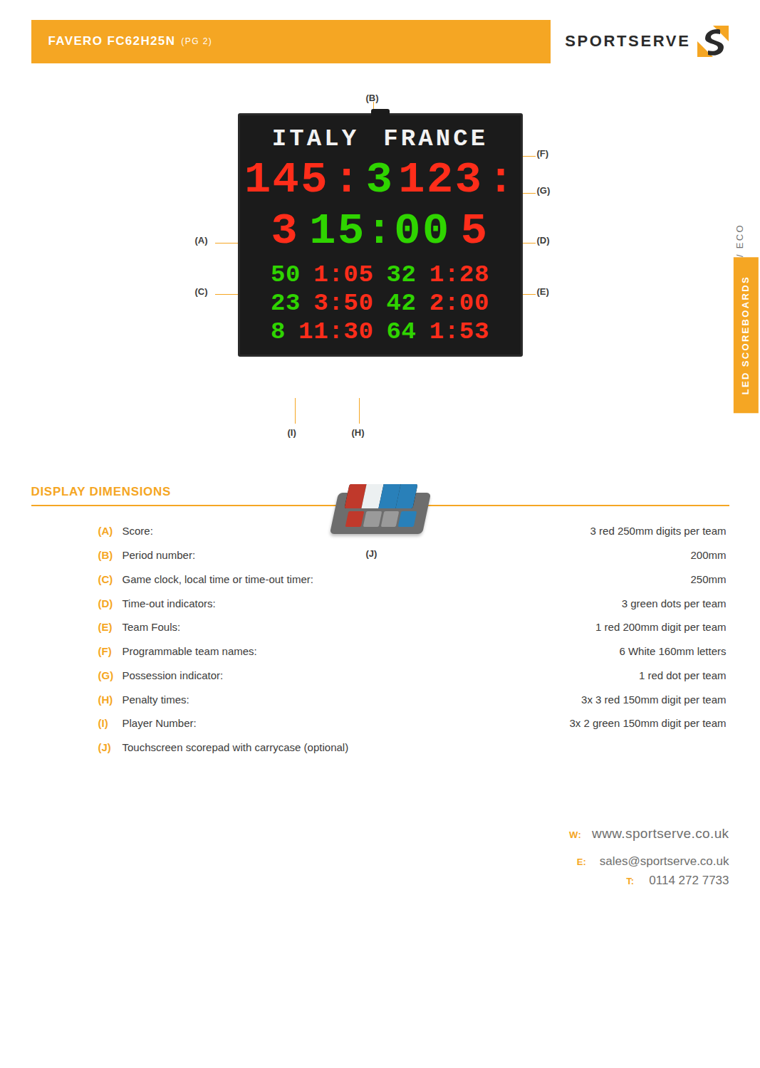FAVERO FC62H25N (PG 2)
SPORTSERVE
/ ECO
LED SCOREBOARDS
(B)
(F)
(G)
(A)
(D)
(C)
(E)
(I)
(H)
(J)
ITALY FRANCE
145 : 3 123 :
3 15:00 5
501:05 321:28
233:50 422:00
811:30 641:53
DISPLAY DIMENSIONS
| (A) | Score: | 3 red 250mm digits per team |
| (B) | Period number: | 200mm |
| (C) | Game clock, local time or time-out timer: | 250mm |
| (D) | Time-out indicators: | 3 green dots per team |
| (E) | Team Fouls: | 1 red 200mm digit per team |
| (F) | Programmable team names: | 6 White 160mm letters |
| (G) | Possession indicator: | 1 red dot per team |
| (H) | Penalty times: | 3x 3 red 150mm digit per team |
| (I) | Player Number: | 3x 2 green 150mm digit per team |
| (J) | Touchscreen scorepad with carrycase (optional) |
W: www.sportserve.co.uk
E: sales@sportserve.co.uk
T: 0114 272 7733